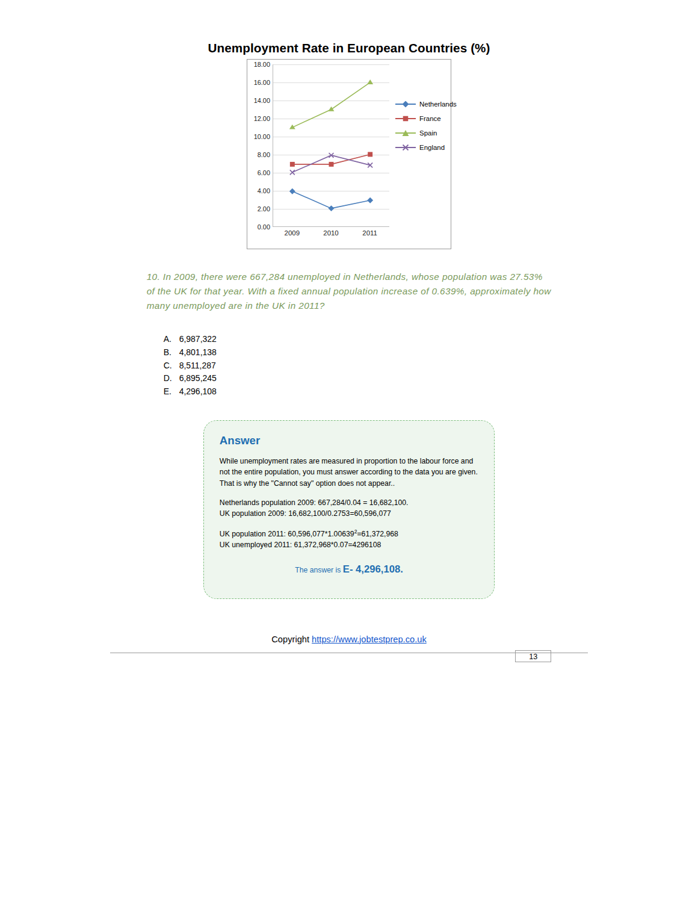Unemployment Rate in European Countries (%)
18.00 16.00 14.00 12.00 10.00 8.00 6.00 4.00 2.00 0.00
2009 2010 2011
Netherlands
France
Spain
England
10. In 2009, there were 667,284 unemployed in Netherlands, whose population was 27.53% of the UK for that year. With a fixed annual population increase of 0.639%, approximately how many unemployed are in the UK in 2011?
A. 6,987,322
B. 4,801,138
C. 8,511,287
D. 6,895,245
E. 4,296,108
Answer
While unemployment rates are measured in proportion to the labour force and not the entire population, you must answer according to the data you are given. That is why the "Cannot say" option does not appear..
Netherlands population 2009: 667,284/0.04 = 16,682,100.
UK population 2009: 16,682,100/0.2753=60,596,077
UK population 2011: 60,596,077*1.006392=61,372,968
UK unemployed 2011: 61,372,968*0.07=4296108
The answer is E- 4,296,108.
Copyright https://www.jobtestprep.co.uk
13